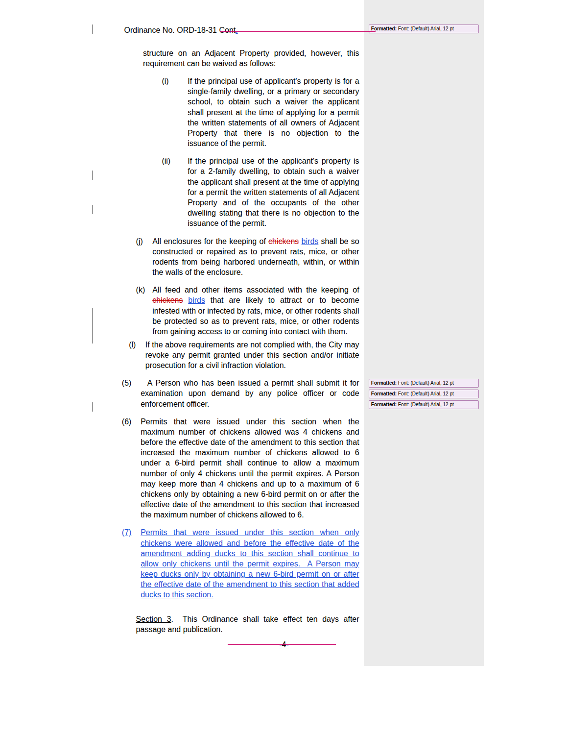Formatted: Font: (Default) Arial, 12 pt
Formatted: Font: (Default) Arial, 12 pt
Formatted: Font: (Default) Arial, 12 pt
Formatted: Font: (Default) Arial, 12 pt
Ordinance No. ORD-18-31 Cont.
structure on an Adjacent Property provided, however, this requirement can be waived as follows:
(i) If the principal use of applicant's property is for a single-family dwelling, or a primary or secondary school, to obtain such a waiver the applicant shall present at the time of applying for a permit the written statements of all owners of Adjacent Property that there is no objection to the issuance of the permit.
(ii) If the principal use of the applicant's property is for a 2-family dwelling, to obtain such a waiver the applicant shall present at the time of applying for a permit the written statements of all Adjacent Property and of the occupants of the other dwelling stating that there is no objection to the issuance of the permit.
(j) All enclosures for the keeping of chickens birds shall be so constructed or repaired as to prevent rats, mice, or other rodents from being harbored underneath, within, or within the walls of the enclosure.
(k) All feed and other items associated with the keeping of chickens birds that are likely to attract or to become infested with or infected by rats, mice, or other rodents shall be protected so as to prevent rats, mice, or other rodents from gaining access to or coming into contact with them.
(l) If the above requirements are not complied with, the City may revoke any permit granted under this section and/or initiate prosecution for a civil infraction violation.
(5) A Person who has been issued a permit shall submit it for examination upon demand by any police officer or code enforcement officer.
(6) Permits that were issued under this section when the maximum number of chickens allowed was 4 chickens and before the effective date of the amendment to this section that increased the maximum number of chickens allowed to 6 under a 6-bird permit shall continue to allow a maximum number of only 4 chickens until the permit expires. A Person may keep more than 4 chickens and up to a maximum of 6 chickens only by obtaining a new 6-bird permit on or after the effective date of the amendment to this section that increased the maximum number of chickens allowed to 6.
(7) Permits that were issued under this section when only chickens were allowed and before the effective date of the amendment adding ducks to this section shall continue to allow only chickens until the permit expires. A Person may keep ducks only by obtaining a new 6-bird permit on or after the effective date of the amendment to this section that added ducks to this section.
Section 3. This Ordinance shall take effect ten days after passage and publication.
-4-